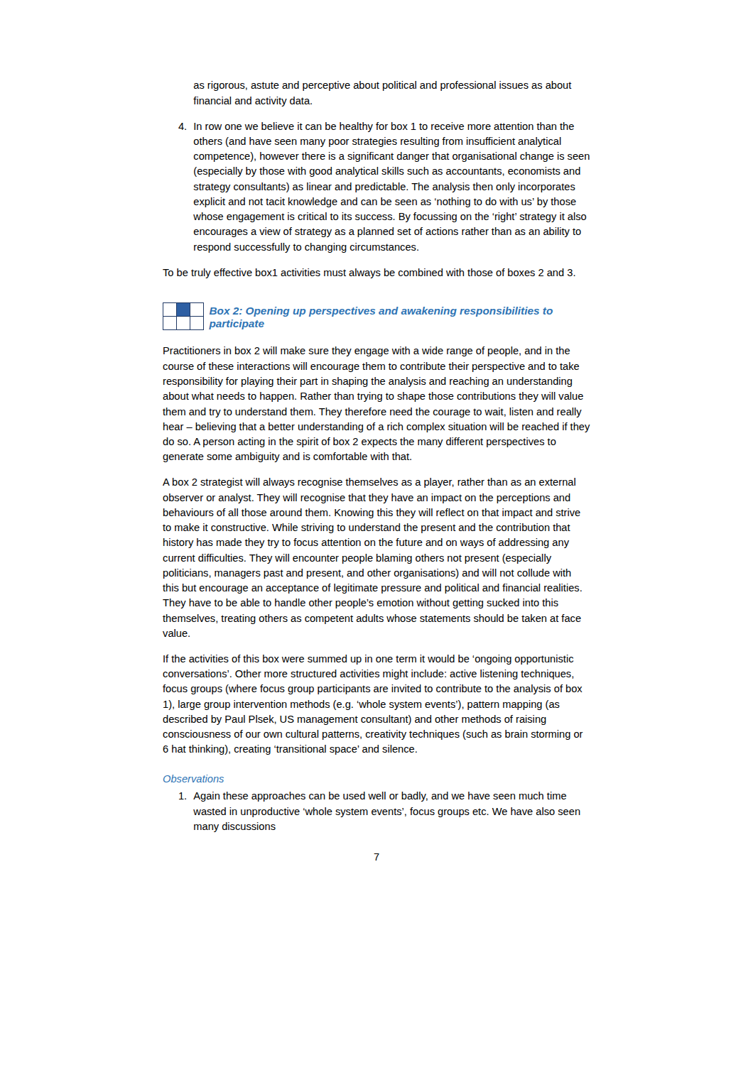as rigorous, astute and perceptive about political and professional issues as about financial and activity data.
In row one we believe it can be healthy for box 1 to receive more attention than the others (and have seen many poor strategies resulting from insufficient analytical competence), however there is a significant danger that organisational change is seen (especially by those with good analytical skills such as accountants, economists and strategy consultants) as linear and predictable. The analysis then only incorporates explicit and not tacit knowledge and can be seen as ‘nothing to do with us’ by those whose engagement is critical to its success. By focussing on the ‘right’ strategy it also encourages a view of strategy as a planned set of actions rather than as an ability to respond successfully to changing circumstances.
To be truly effective box1 activities must always be combined with those of boxes 2 and 3.
Box 2: Opening up perspectives and awakening responsibilities to participate
Practitioners in box 2 will make sure they engage with a wide range of people, and in the course of these interactions will encourage them to contribute their perspective and to take responsibility for playing their part in shaping the analysis and reaching an understanding about what needs to happen. Rather than trying to shape those contributions they will value them and try to understand them. They therefore need the courage to wait, listen and really hear – believing that a better understanding of a rich complex situation will be reached if they do so. A person acting in the spirit of box 2 expects the many different perspectives to generate some ambiguity and is comfortable with that.
A box 2 strategist will always recognise themselves as a player, rather than as an external observer or analyst. They will recognise that they have an impact on the perceptions and behaviours of all those around them. Knowing this they will reflect on that impact and strive to make it constructive. While striving to understand the present and the contribution that history has made they try to focus attention on the future and on ways of addressing any current difficulties. They will encounter people blaming others not present (especially politicians, managers past and present, and other organisations) and will not collude with this but encourage an acceptance of legitimate pressure and political and financial realities. They have to be able to handle other people’s emotion without getting sucked into this themselves, treating others as competent adults whose statements should be taken at face value.
If the activities of this box were summed up in one term it would be ‘ongoing opportunistic conversations’. Other more structured activities might include: active listening techniques, focus groups (where focus group participants are invited to contribute to the analysis of box 1), large group intervention methods (e.g. ‘whole system events’), pattern mapping (as described by Paul Plsek, US management consultant) and other methods of raising consciousness of our own cultural patterns, creativity techniques (such as brain storming or 6 hat thinking), creating ‘transitional space’ and silence.
Observations
Again these approaches can be used well or badly, and we have seen much time wasted in unproductive ‘whole system events’, focus groups etc. We have also seen many discussions
7